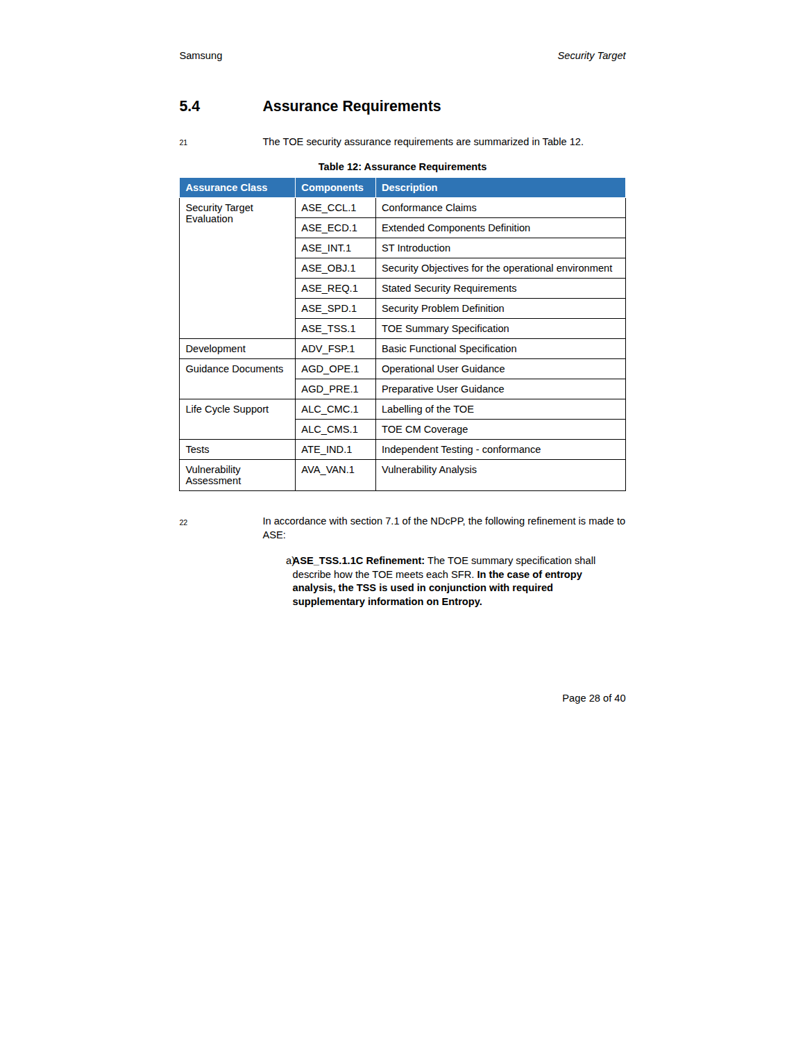Samsung
Security Target
5.4 Assurance Requirements
21
The TOE security assurance requirements are summarized in Table 12.
Table 12: Assurance Requirements
| Assurance Class | Components | Description |
| --- | --- | --- |
| Security Target Evaluation | ASE_CCL.1 | Conformance Claims |
| ASE_ECD.1 | Extended Components Definition |
| ASE_INT.1 | ST Introduction |
| ASE_OBJ.1 | Security Objectives for the operational environment |
| ASE_REQ.1 | Stated Security Requirements |
| ASE_SPD.1 | Security Problem Definition |
| ASE_TSS.1 | TOE Summary Specification |
| Development | ADV_FSP.1 | Basic Functional Specification |
| Guidance Documents | AGD_OPE.1 | Operational User Guidance |
| AGD_PRE.1 | Preparative User Guidance |
| Life Cycle Support | ALC_CMC.1 | Labelling of the TOE |
| ALC_CMS.1 | TOE CM Coverage |
| Tests | ATE_IND.1 | Independent Testing - conformance |
| Vulnerability Assessment | AVA_VAN.1 | Vulnerability Analysis |
22
In accordance with section 7.1 of the NDcPP, the following refinement is made to ASE:
a)
ASE_TSS.1.1C Refinement: The TOE summary specification shall describe how the TOE meets each SFR. In the case of entropy analysis, the TSS is used in conjunction with required supplementary information on Entropy.
Page 28 of 40